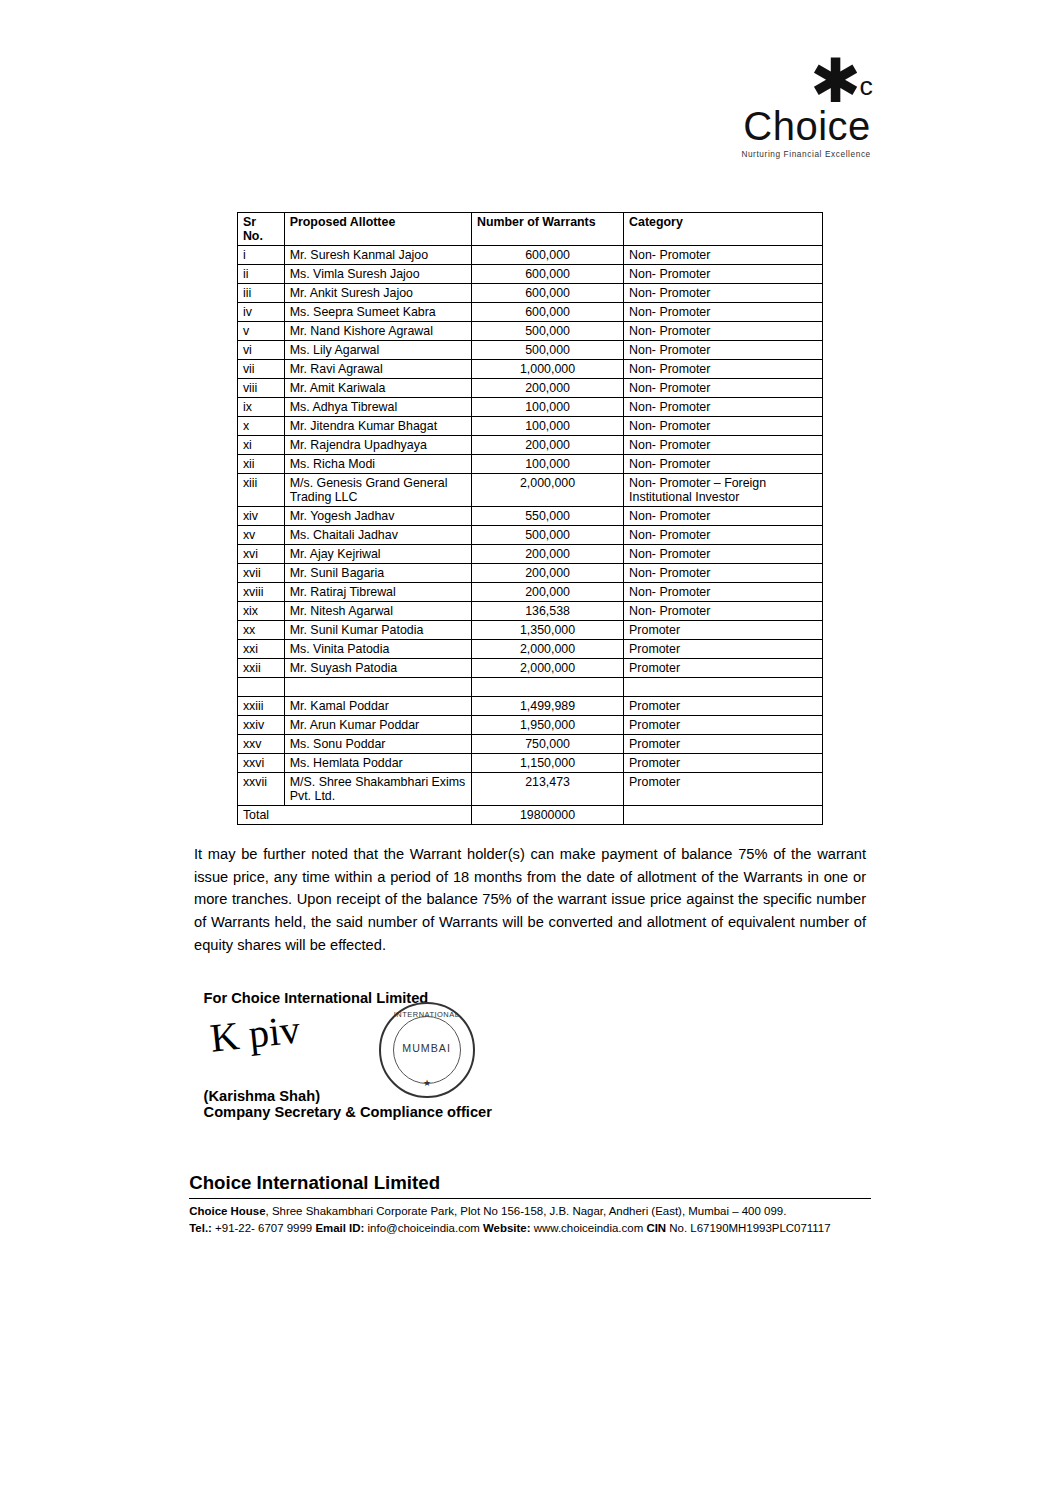✱c
Choice
Nurturing Financial Excellence
| Sr No. | Proposed Allottee | Number of Warrants | Category |
| --- | --- | --- | --- |
| i | Mr. Suresh Kanmal Jajoo | 600,000 | Non- Promoter |
| ii | Ms. Vimla Suresh Jajoo | 600,000 | Non- Promoter |
| iii | Mr. Ankit Suresh Jajoo | 600,000 | Non- Promoter |
| iv | Ms. Seepra Sumeet Kabra | 600,000 | Non- Promoter |
| v | Mr. Nand Kishore Agrawal | 500,000 | Non- Promoter |
| vi | Ms. Lily Agarwal | 500,000 | Non- Promoter |
| vii | Mr. Ravi Agrawal | 1,000,000 | Non- Promoter |
| viii | Mr. Amit Kariwala | 200,000 | Non- Promoter |
| ix | Ms. Adhya Tibrewal | 100,000 | Non- Promoter |
| x | Mr. Jitendra Kumar Bhagat | 100,000 | Non- Promoter |
| xi | Mr. Rajendra Upadhyaya | 200,000 | Non- Promoter |
| xii | Ms. Richa Modi | 100,000 | Non- Promoter |
| xiii | M/s. Genesis Grand General Trading LLC | 2,000,000 | Non- Promoter – Foreign Institutional Investor |
| xiv | Mr. Yogesh Jadhav | 550,000 | Non- Promoter |
| xv | Ms. Chaitali Jadhav | 500,000 | Non- Promoter |
| xvi | Mr. Ajay Kejriwal | 200,000 | Non- Promoter |
| xvii | Mr. Sunil Bagaria | 200,000 | Non- Promoter |
| xviii | Mr. Ratiraj Tibrewal | 200,000 | Non- Promoter |
| xix | Mr. Nitesh Agarwal | 136,538 | Non- Promoter |
| xx | Mr. Sunil Kumar Patodia | 1,350,000 | Promoter |
| xxi | Ms. Vinita Patodia | 2,000,000 | Promoter |
| xxii | Mr. Suyash Patodia | 2,000,000 | Promoter |
| xxiii | Mr. Kamal Poddar | 1,499,989 | Promoter |
| xxiv | Mr. Arun Kumar Poddar | 1,950,000 | Promoter |
| xxv | Ms. Sonu Poddar | 750,000 | Promoter |
| xxvi | Ms. Hemlata Poddar | 1,150,000 | Promoter |
| xxvii | M/S. Shree Shakambhari Exims Pvt. Ltd. | 213,473 | Promoter |
| Total | 19800000 | |
It may be further noted that the Warrant holder(s) can make payment of balance 75% of the warrant issue price, any time within a period of 18 months from the date of allotment of the Warrants in one or more tranches. Upon receipt of the balance 75% of the warrant issue price against the specific number of Warrants held, the said number of Warrants will be converted and allotment of equivalent number of equity shares will be effected.
For Choice International Limited
K piv
INTERNATIONAL
MUMBAI
★
(Karishma Shah)
Company Secretary & Compliance officer
Choice International Limited
Choice House, Shree Shakambhari Corporate Park, Plot No 156-158, J.B. Nagar, Andheri (East), Mumbai – 400 099.
Tel.: +91-22- 6707 9999 Email ID: info@choiceindia.com Website: www.choiceindia.com CIN No. L67190MH1993PLC071117